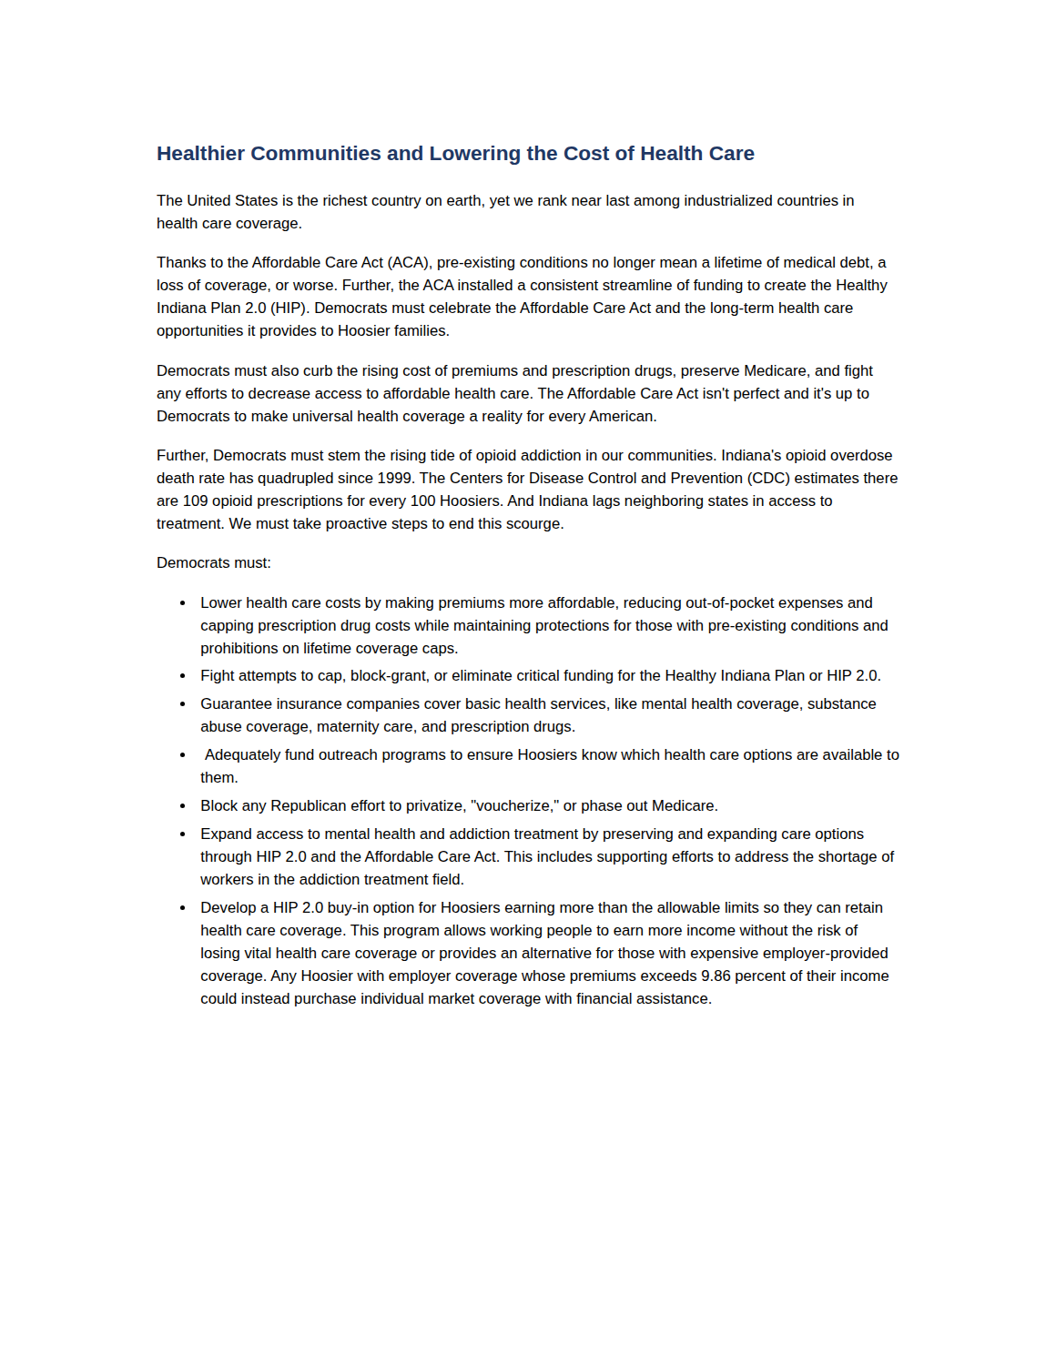Healthier Communities and Lowering the Cost of Health Care
The United States is the richest country on earth, yet we rank near last among industrialized countries in health care coverage.
Thanks to the Affordable Care Act (ACA), pre-existing conditions no longer mean a lifetime of medical debt, a loss of coverage, or worse. Further, the ACA installed a consistent streamline of funding to create the Healthy Indiana Plan 2.0 (HIP). Democrats must celebrate the Affordable Care Act and the long-term health care opportunities it provides to Hoosier families.
Democrats must also curb the rising cost of premiums and prescription drugs, preserve Medicare, and fight any efforts to decrease access to affordable health care. The Affordable Care Act isn't perfect and it's up to Democrats to make universal health coverage a reality for every American.
Further, Democrats must stem the rising tide of opioid addiction in our communities. Indiana's opioid overdose death rate has quadrupled since 1999. The Centers for Disease Control and Prevention (CDC) estimates there are 109 opioid prescriptions for every 100 Hoosiers. And Indiana lags neighboring states in access to treatment. We must take proactive steps to end this scourge.
Democrats must:
Lower health care costs by making premiums more affordable, reducing out-of-pocket expenses and capping prescription drug costs while maintaining protections for those with pre-existing conditions and prohibitions on lifetime coverage caps.
Fight attempts to cap, block-grant, or eliminate critical funding for the Healthy Indiana Plan or HIP 2.0.
Guarantee insurance companies cover basic health services, like mental health coverage, substance abuse coverage, maternity care, and prescription drugs.
Adequately fund outreach programs to ensure Hoosiers know which health care options are available to them.
Block any Republican effort to privatize, "voucherize," or phase out Medicare.
Expand access to mental health and addiction treatment by preserving and expanding care options through HIP 2.0 and the Affordable Care Act. This includes supporting efforts to address the shortage of workers in the addiction treatment field.
Develop a HIP 2.0 buy-in option for Hoosiers earning more than the allowable limits so they can retain health care coverage. This program allows working people to earn more income without the risk of losing vital health care coverage or provides an alternative for those with expensive employer-provided coverage. Any Hoosier with employer coverage whose premiums exceeds 9.86 percent of their income could instead purchase individual market coverage with financial assistance.